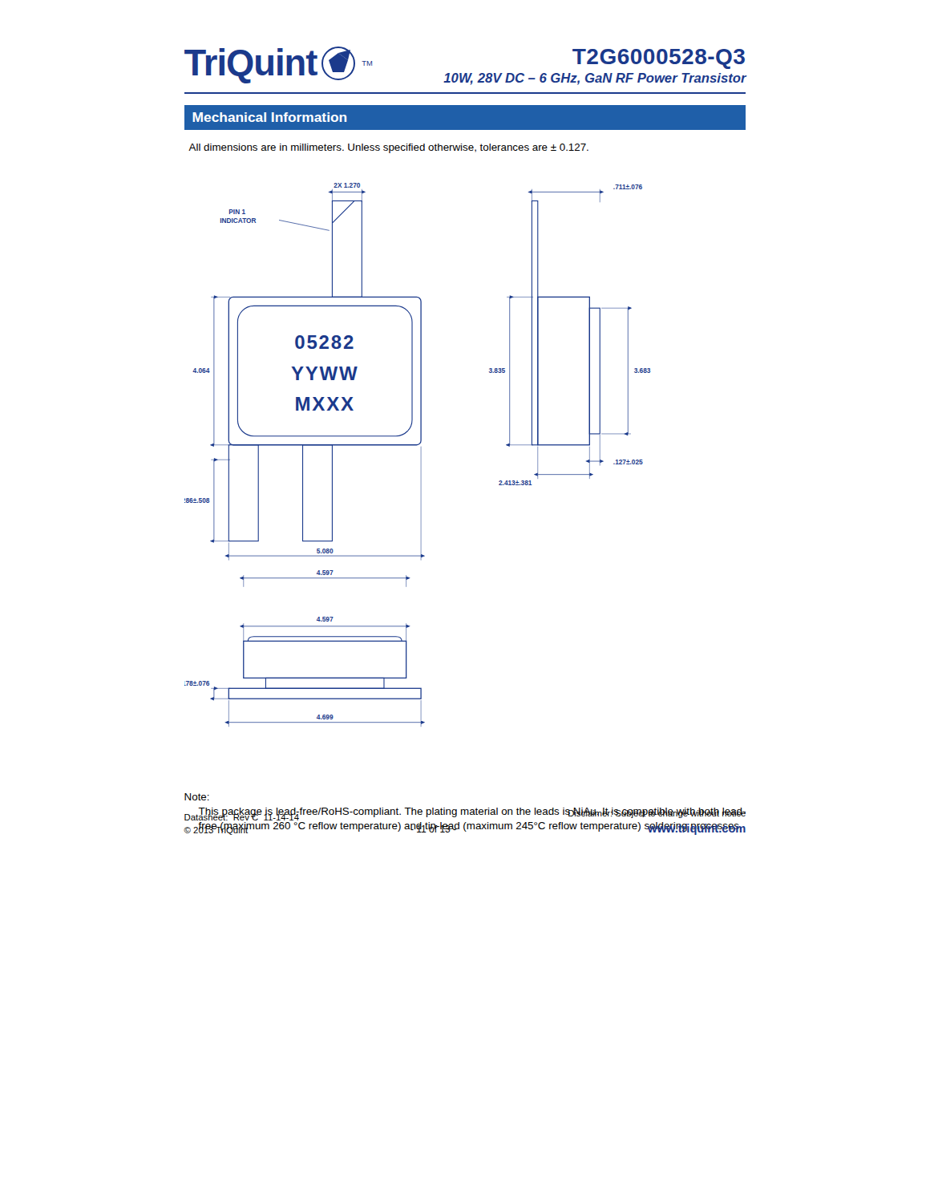TriQuint TM
T2G6000528-Q3
10W, 28V DC – 6 GHz, GaN RF Power Transistor
Mechanical Information
All dimensions are in millimeters. Unless specified otherwise, tolerances are ± 0.127.
PIN 1 INDICATOR 05282 YYWW MXXX 2X 1.270 4.064 2X 2.286±.508 5.080 .711±.076 3.835 3.683 2.413±.381 .127±.025 4.597
4.597 .178±.076 4.699
Note:
This package is lead-free/RoHS-compliant. The plating material on the leads is NiAu. It is compatible with both lead-free (maximum 260 °C reflow temperature) and tin-lead (maximum 245°C reflow temperature) soldering processes.
Datasheet: Rev C 11-14-14
© 2013 TriQuint
- 11 of 13 -
Disclaimer: Subject to change without notice
www.triquint.com